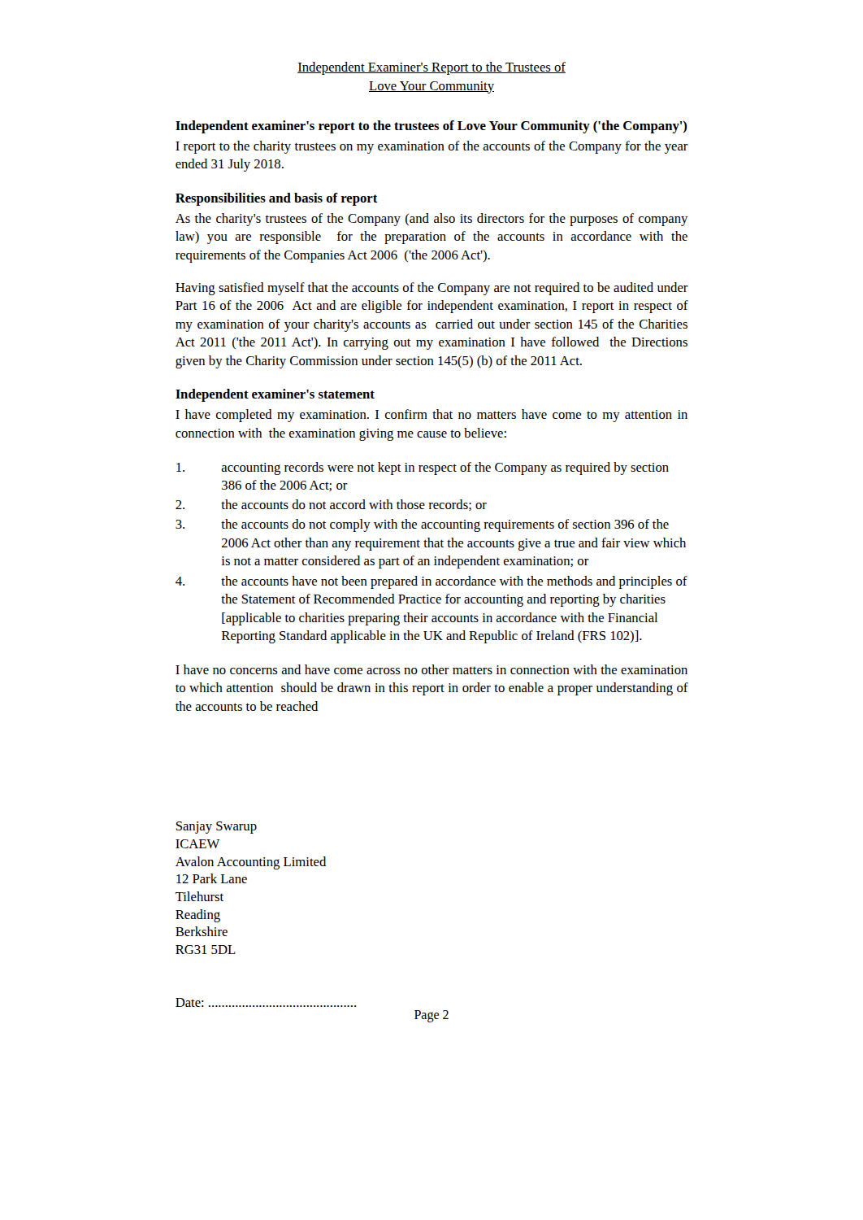Independent Examiner's Report to the Trustees of
Love Your Community
Independent examiner's report to the trustees of Love Your Community ('the Company')
I report to the charity trustees on my examination of the accounts of the Company for the year ended 31 July 2018.
Responsibilities and basis of report
As the charity's trustees of the Company (and also its directors for the purposes of company law) you are responsible for the preparation of the accounts in accordance with the requirements of the Companies Act 2006 ('the 2006 Act').
Having satisfied myself that the accounts of the Company are not required to be audited under Part 16 of the 2006 Act and are eligible for independent examination, I report in respect of my examination of your charity's accounts as carried out under section 145 of the Charities Act 2011 ('the 2011 Act'). In carrying out my examination I have followed the Directions given by the Charity Commission under section 145(5) (b) of the 2011 Act.
Independent examiner's statement
I have completed my examination. I confirm that no matters have come to my attention in connection with the examination giving me cause to believe:
1. accounting records were not kept in respect of the Company as required by section 386 of the 2006 Act; or
2. the accounts do not accord with those records; or
3. the accounts do not comply with the accounting requirements of section 396 of the 2006 Act other than any requirement that the accounts give a true and fair view which is not a matter considered as part of an independent examination; or
4. the accounts have not been prepared in accordance with the methods and principles of the Statement of Recommended Practice for accounting and reporting by charities [applicable to charities preparing their accounts in accordance with the Financial Reporting Standard applicable in the UK and Republic of Ireland (FRS 102)].
I have no concerns and have come across no other matters in connection with the examination to which attention should be drawn in this report in order to enable a proper understanding of the accounts to be reached
Sanjay Swarup
ICAEW
Avalon Accounting Limited
12 Park Lane
Tilehurst
Reading
Berkshire
RG31 5DL
Date: ............................................
Page 2